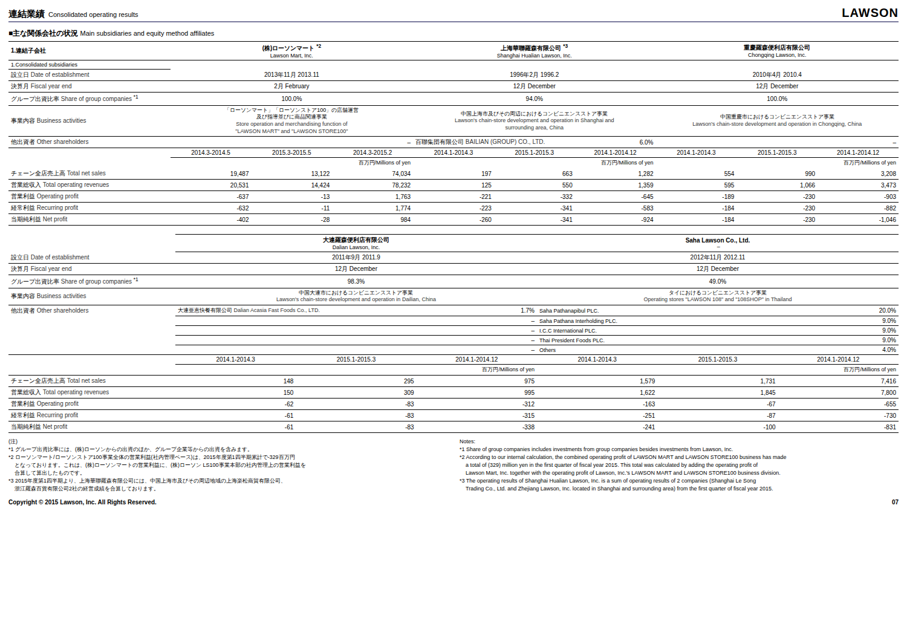連結業績Consolidated operating results
LAWSON
■主な関係会社の状況 Main subsidiaries and equity method affiliates
| 1.連結子会社 | (株)ローソンマート *2 Lawson Mart, Inc. | 上海華聯羅森有限公司 *3 Shanghai Hualian Lawson, Inc. | 重慶羅森便利店有限公司 Chongqing Lawson, Inc. |
| --- | --- | --- | --- |
| 1.Consolidated subsidiaries | | | |
| 設立日 Date of establishment | 2013年11月 2013.11 | 1996年2月 1996.2 | 2010年4月 2010.4 |
| 決算月 Fiscal year end | 2月 February | 12月 December | 12月 December |
| グループ出資比率 Share of group companies *1 | 100.0% | 94.0% | 100.0% |
| 事業内容 Business activities | 「ローソンマート」「ローソンストア100」の店舗運営 及び指導並びに商品関連事業 Store operation and merchandising function of "LAWSON MART" and "LAWSON STORE100" | 中国上海市及びその周辺におけるコンビニエンスストア事業 Lawson's chain-store development and operation in Shanghai and surrounding area, China | 中国重慶市におけるコンビニエンスストア事業 Lawson's chain-store development and operation in Chongqing, China |
| 他出資者 Other shareholders | – | 百聯集団有限公司 BAILIAN (GROUP) CO., LTD. | 6.0% | – |
| | 2014.3-2014.5 | 2015.3-2015.5 | 2014.3-2015.2 | 2014.1-2014.3 | 2015.1-2015.3 | 2014.1-2014.12 | 2014.1-2014.3 | 2015.1-2015.3 | 2014.1-2014.12 |
| | | | 百万円/Millions of yen | | | 百万円/Millions of yen | | | 百万円/Millions of yen |
| チェーン全店売上高 Total net sales | 19,487 | 13,122 | 74,034 | 197 | 663 | 1,282 | 554 | 990 | 3,208 |
| 営業総収入 Total operating revenues | 20,531 | 14,424 | 78,232 | 125 | 550 | 1,359 | 595 | 1,066 | 3,473 |
| 営業利益 Operating profit | -637 | -13 | 1,763 | -221 | -332 | -645 | -189 | -230 | -903 |
| 経常利益 Recurring profit | -632 | -11 | 1,774 | -223 | -341 | -583 | -184 | -230 | -882 |
| 当期純利益 Net profit | -402 | -28 | 984 | -260 | -341 | -924 | -184 | -230 | -1,046 |
| | 大連羅森便利店有限公司 Dalian Lawson, Inc. | Saha Lawson Co., Ltd. – |
| --- | --- | --- |
| 設立日 Date of establishment | 2011年9月 2011.9 | 2012年11月 2012.11 |
| 決算月 Fiscal year end | 12月 December | 12月 December |
| グループ出資比率 Share of group companies *1 | 98.3% | 49.0% |
| 事業内容 Business activities | 中国大連市におけるコンビニエンスストア事業 Lawson's chain-store development and operation in Dailian, China | タイにおけるコンビニエンスストア事業 Operating stores "LAWSON 108" and "108SHOP" in Thailand |
| 他出資者 Other shareholders | 大連亜恵快餐有限公司 Dalian Acasia Fast Foods Co., LTD. | 1.7% | Saha Pathanapibul PLC. | 20.0% |
| – | Saha Pathana Interholding PLC. | 9.0% |
| – | I.C.C International PLC. | 9.0% |
| – | Thai President Foods PLC. | 9.0% |
| – | Others | 4.0% |
| | 2014.1-2014.3 | 2015.1-2015.3 | 2014.1-2014.12 | 2014.1-2014.3 | 2015.1-2015.3 | 2014.1-2014.12 |
| | | | 百万円/Millions of yen | | | 百万円/Millions of yen |
| チェーン全店売上高 Total net sales | 148 | 295 | 975 | 1,579 | 1,731 | 7,416 |
| 営業総収入 Total operating revenues | 150 | 309 | 995 | 1,622 | 1,845 | 7,800 |
| 営業利益 Operating profit | -62 | -83 | -312 | -163 | -67 | -655 |
| 経常利益 Recurring profit | -61 | -83 | -315 | -251 | -87 | -730 |
| 当期純利益 Net profit | -61 | -83 | -338 | -241 | -100 | -831 |
(注)
*1 グループ出資比率には、(株)ローソンからの出資のほか、グループ企業等からの出資を含みます。
*2 ローソンマート/ローソンストア100事業全体の営業利益(社内管理ベース)は、2015年度第1四半期累計で-329百万円
となっております。これは、(株)ローソンマートの営業利益に、(株)ローソン LS100事業本部の社内管理上の営業利益を
合算して算出したものです。
*3 2015年度第1四半期より、上海華聯羅森有限公司には、中国上海市及びその周辺地域の上海楽松商貿有限公司、
浙江羅森百貨有限公司2社の経営成績を合算しております。
Notes:
*1 Share of group companies includes investments from group companies besides investments from Lawson, Inc.
*2 According to our internal calculation, the combined operating profit of LAWSON MART and LAWSON STORE100 business has made
a total of (329) million yen in the first quarter of fiscal year 2015. This total was calculated by adding the operating profit of
Lawson Mart, Inc. together with the operating profit of Lawson, Inc.'s LAWSON MART and LAWSON STORE100 business division.
*3 The operating results of Shanghai Hualian Lawson, Inc. is a sum of operating results of 2 companies (Shanghai Le Song
Trading Co., Ltd. and Zhejiang Lawson, Inc. located in Shanghai and surrounding area) from the first quarter of fiscal year 2015.
Copyright © 2015 Lawson, Inc. All Rights Reserved.
07